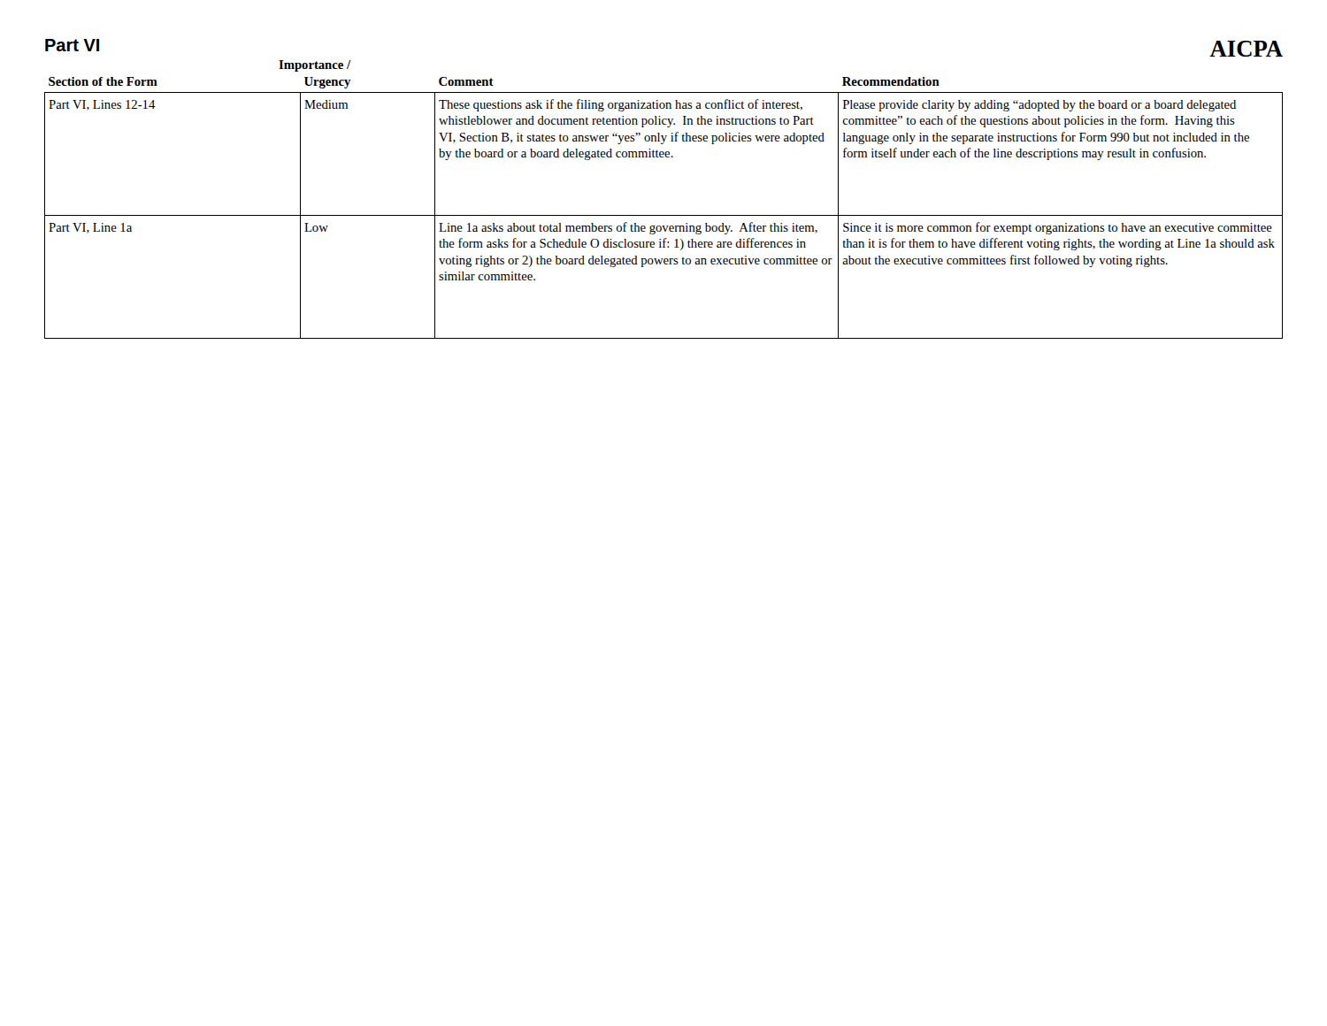Part VI
AICPA
Importance /
| Section of the Form | Urgency | Comment | Recommendation |
| --- | --- | --- | --- |
| Part VI, Lines 12-14 | Medium | These questions ask if the filing organization has a conflict of interest, whistleblower and document retention policy. In the instructions to Part VI, Section B, it states to answer “yes” only if these policies were adopted by the board or a board delegated committee. | Please provide clarity by adding “adopted by the board or a board delegated committee” to each of the questions about policies in the form. Having this language only in the separate instructions for Form 990 but not included in the form itself under each of the line descriptions may result in confusion. |
| Part VI, Line 1a | Low | Line 1a asks about total members of the governing body. After this item, the form asks for a Schedule O disclosure if: 1) there are differences in voting rights or 2) the board delegated powers to an executive committee or similar committee. | Since it is more common for exempt organizations to have an executive committee than it is for them to have different voting rights, the wording at Line 1a should ask about the executive committees first followed by voting rights. |